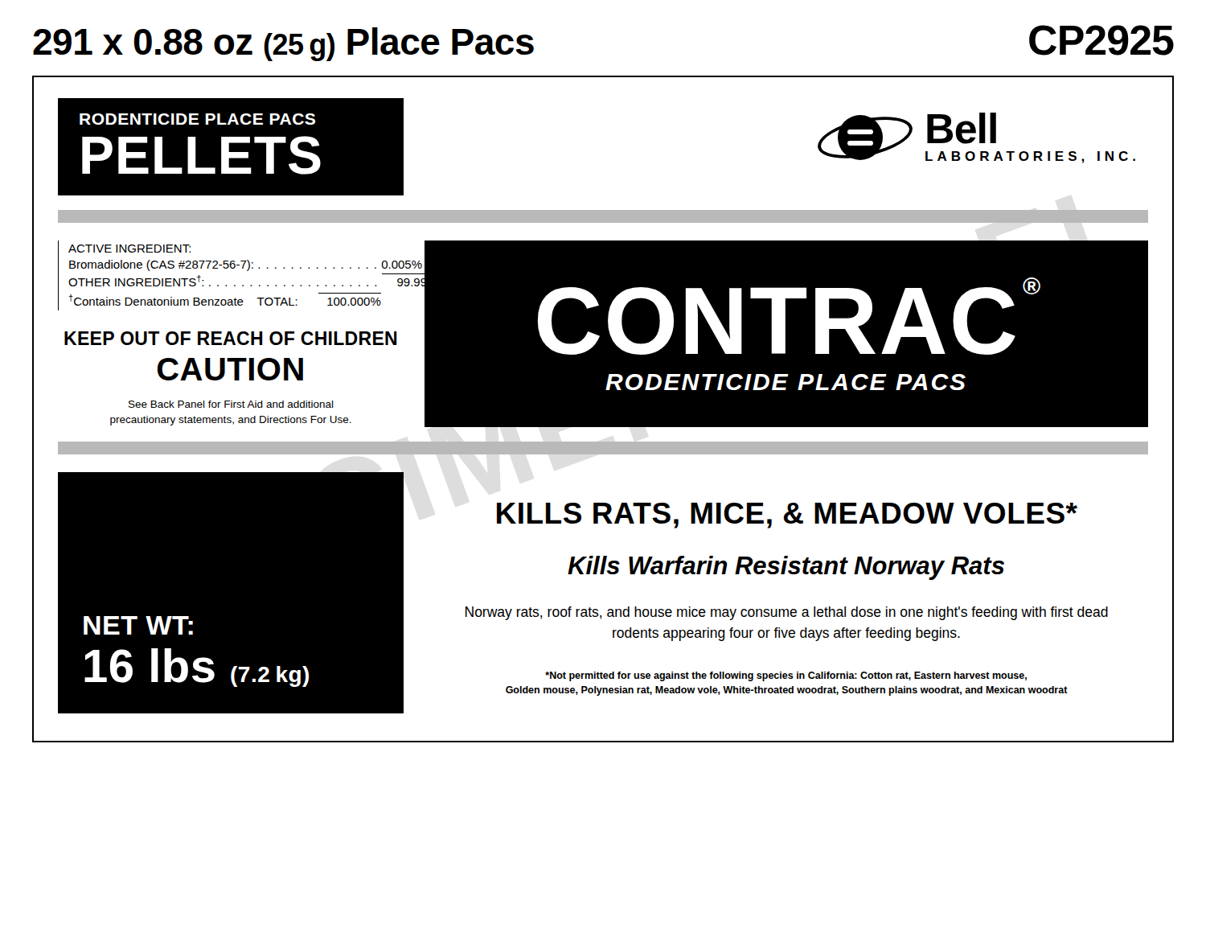291 x 0.88 oz (25 g) Place Pacs
CP2925
SPECIMEN LABEL
RODENTICIDE PLACE PACS
PELLETS
Bell
LABORATORIES, INC.
ACTIVE INGREDIENT:
Bromadiolone (CAS #28772-56-7): . . . . . . . . . . . . . . . 0.005%
OTHER INGREDIENTS†: . . . . . . . . . . . . . . . . . . . . . 99.995%
†Contains Denatonium Benzoate TOTAL: 100.000%
KEEP OUT OF REACH OF CHILDREN
CAUTION
See Back Panel for First Aid and additional
precautionary statements, and Directions For Use.
CONTRAC®
RODENTICIDE PLACE PACS
NET WT:
16 lbs (7.2 kg)
KILLS RATS, MICE, & MEADOW VOLES*
Kills Warfarin Resistant Norway Rats
Norway rats, roof rats, and house mice may consume a lethal dose in one night's feeding with first dead rodents appearing four or five days after feeding begins.
*Not permitted for use against the following species in California: Cotton rat, Eastern harvest mouse,
Golden mouse, Polynesian rat, Meadow vole, White-throated woodrat, Southern plains woodrat, and Mexican woodrat